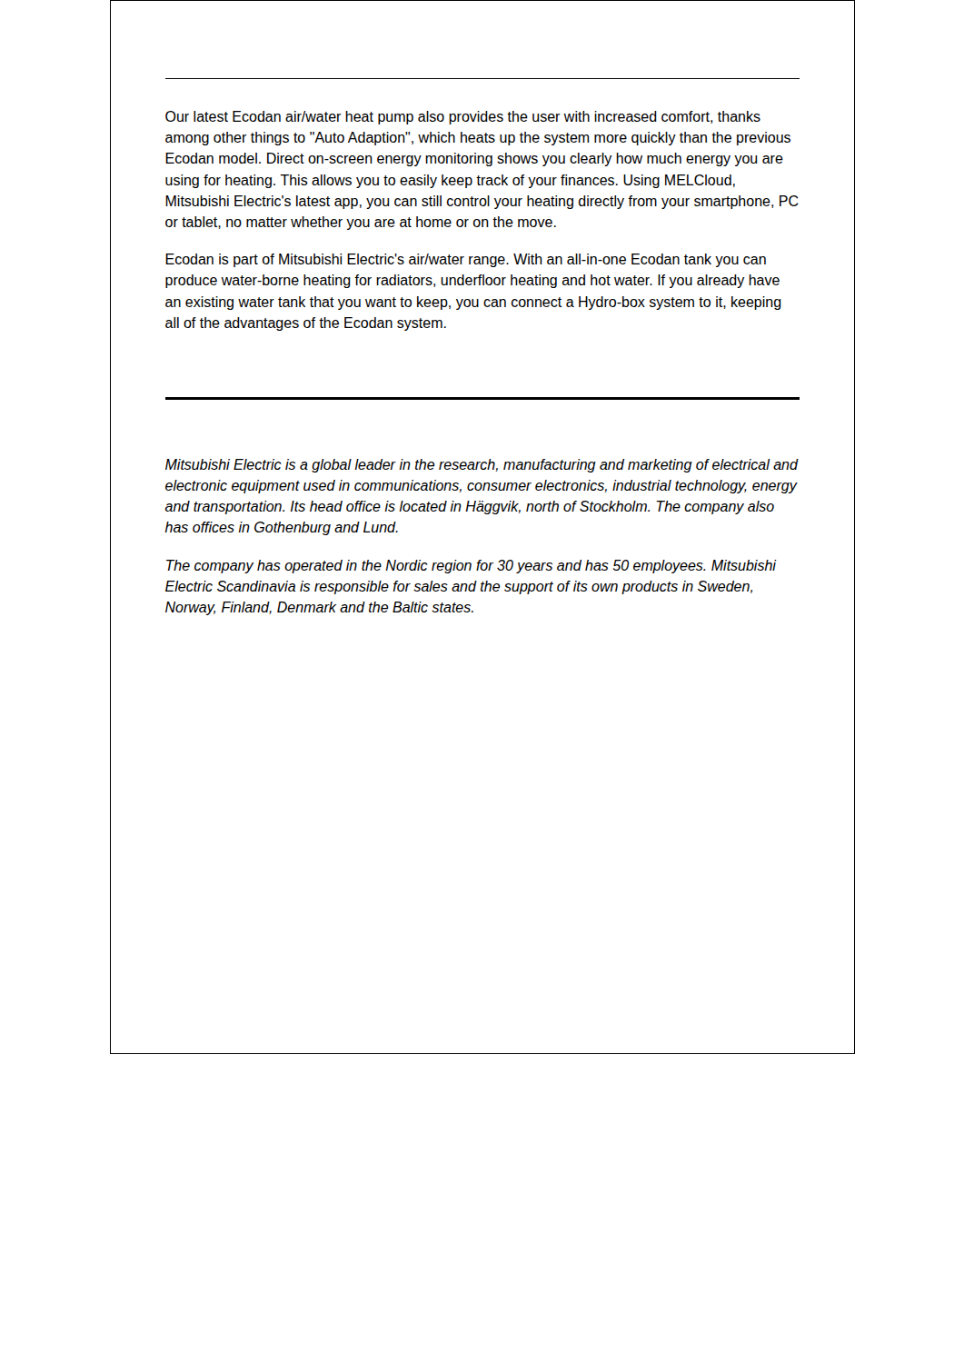Our latest Ecodan air/water heat pump also provides the user with increased comfort, thanks among other things to "Auto Adaption", which heats up the system more quickly than the previous Ecodan model. Direct on-screen energy monitoring shows you clearly how much energy you are using for heating. This allows you to easily keep track of your finances. Using MELCloud, Mitsubishi Electric's latest app, you can still control your heating directly from your smartphone, PC or tablet, no matter whether you are at home or on the move.
Ecodan is part of Mitsubishi Electric's air/water range. With an all-in-one Ecodan tank you can produce water-borne heating for radiators, underfloor heating and hot water. If you already have an existing water tank that you want to keep, you can connect a Hydro-box system to it, keeping all of the advantages of the Ecodan system.
Mitsubishi Electric is a global leader in the research, manufacturing and marketing of electrical and electronic equipment used in communications, consumer electronics, industrial technology, energy and transportation. Its head office is located in Häggvik, north of Stockholm. The company also has offices in Gothenburg and Lund.
The company has operated in the Nordic region for 30 years and has 50 employees. Mitsubishi Electric Scandinavia is responsible for sales and the support of its own products in Sweden, Norway, Finland, Denmark and the Baltic states.